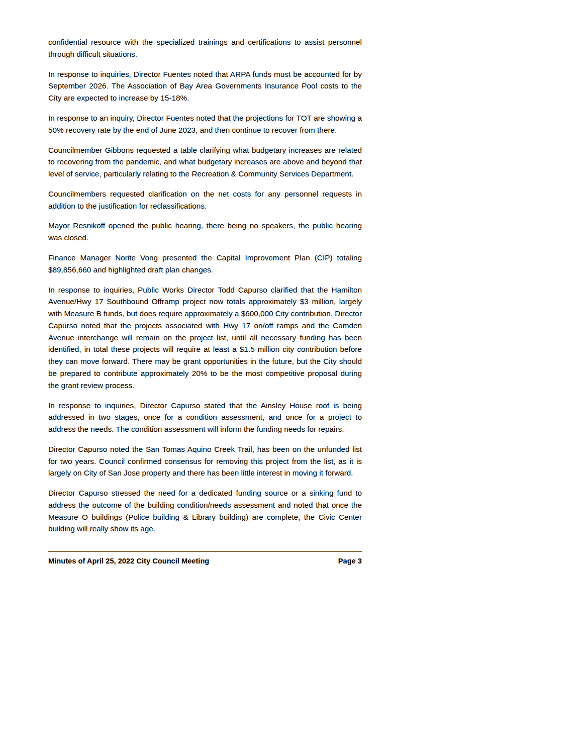confidential resource with the specialized trainings and certifications to assist personnel through difficult situations.
In response to inquiries, Director Fuentes noted that ARPA funds must be accounted for by September 2026. The Association of Bay Area Governments Insurance Pool costs to the City are expected to increase by 15-18%.
In response to an inquiry, Director Fuentes noted that the projections for TOT are showing a 50% recovery rate by the end of June 2023, and then continue to recover from there.
Councilmember Gibbons requested a table clarifying what budgetary increases are related to recovering from the pandemic, and what budgetary increases are above and beyond that level of service, particularly relating to the Recreation & Community Services Department.
Councilmembers requested clarification on the net costs for any personnel requests in addition to the justification for reclassifications.
Mayor Resnikoff opened the public hearing, there being no speakers, the public hearing was closed.
Finance Manager Norite Vong presented the Capital Improvement Plan (CIP) totaling $89,856,660 and highlighted draft plan changes.
In response to inquiries, Public Works Director Todd Capurso clarified that the Hamilton Avenue/Hwy 17 Southbound Offramp project now totals approximately $3 million, largely with Measure B funds, but does require approximately a $600,000 City contribution. Director Capurso noted that the projects associated with Hwy 17 on/off ramps and the Camden Avenue interchange will remain on the project list, until all necessary funding has been identified, in total these projects will require at least a $1.5 million city contribution before they can move forward. There may be grant opportunities in the future, but the City should be prepared to contribute approximately 20% to be the most competitive proposal during the grant review process.
In response to inquiries, Director Capurso stated that the Ainsley House roof is being addressed in two stages, once for a condition assessment, and once for a project to address the needs. The condition assessment will inform the funding needs for repairs.
Director Capurso noted the San Tomas Aquino Creek Trail, has been on the unfunded list for two years. Council confirmed consensus for removing this project from the list, as it is largely on City of San Jose property and there has been little interest in moving it forward.
Director Capurso stressed the need for a dedicated funding source or a sinking fund to address the outcome of the building condition/needs assessment and noted that once the Measure O buildings (Police building & Library building) are complete, the Civic Center building will really show its age.
Minutes of April 25, 2022 City Council Meeting Page 3